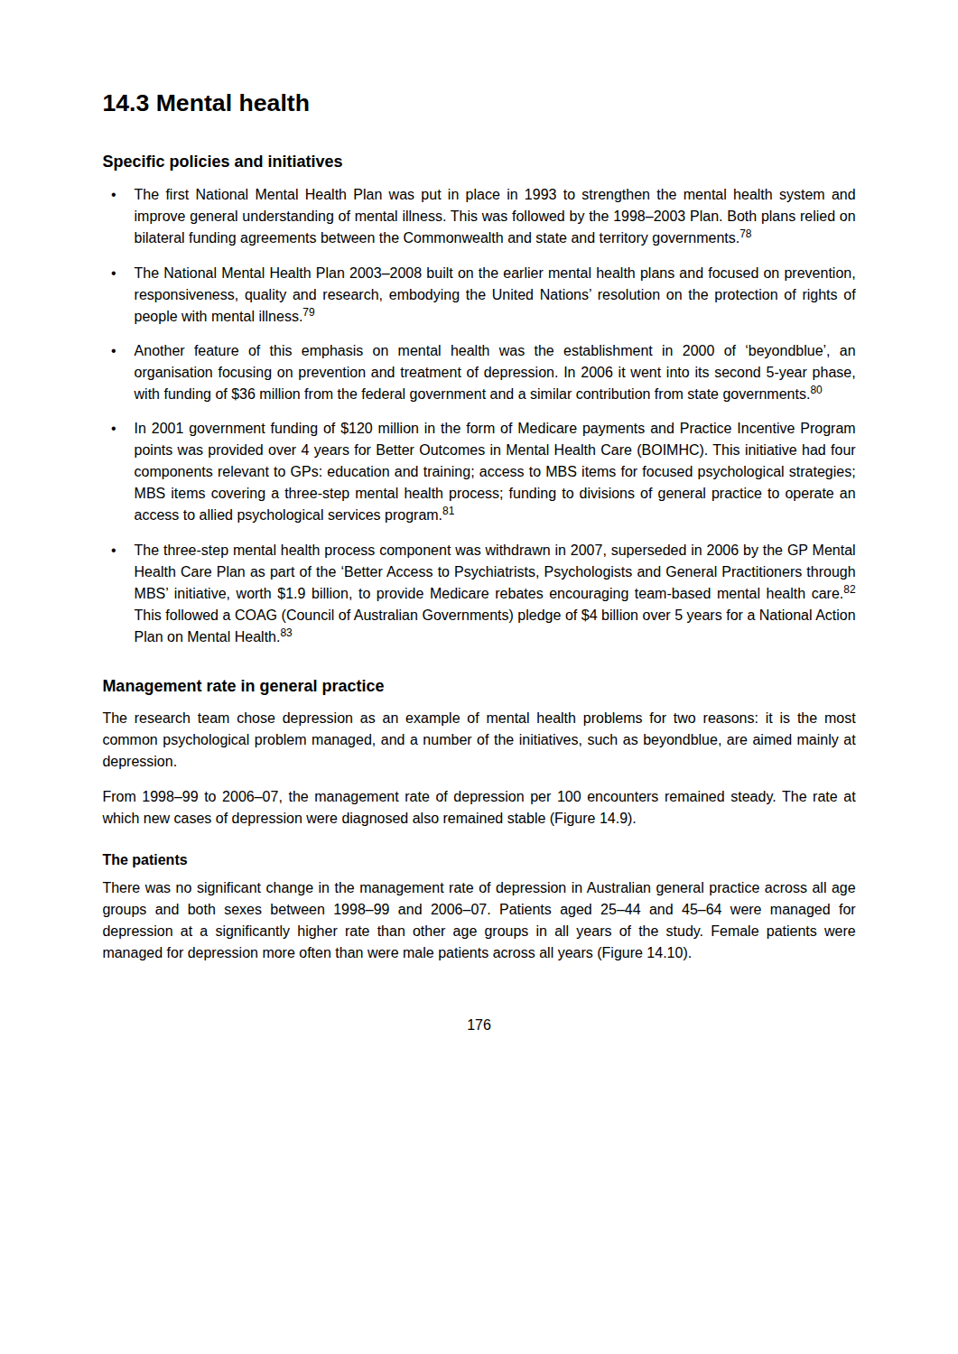14.3 Mental health
Specific policies and initiatives
The first National Mental Health Plan was put in place in 1993 to strengthen the mental health system and improve general understanding of mental illness. This was followed by the 1998–2003 Plan. Both plans relied on bilateral funding agreements between the Commonwealth and state and territory governments.78
The National Mental Health Plan 2003–2008 built on the earlier mental health plans and focused on prevention, responsiveness, quality and research, embodying the United Nations’ resolution on the protection of rights of people with mental illness.79
Another feature of this emphasis on mental health was the establishment in 2000 of ‘beyondblue’, an organisation focusing on prevention and treatment of depression. In 2006 it went into its second 5-year phase, with funding of $36 million from the federal government and a similar contribution from state governments.80
In 2001 government funding of $120 million in the form of Medicare payments and Practice Incentive Program points was provided over 4 years for Better Outcomes in Mental Health Care (BOIMHC). This initiative had four components relevant to GPs: education and training; access to MBS items for focused psychological strategies; MBS items covering a three-step mental health process; funding to divisions of general practice to operate an access to allied psychological services program.81
The three-step mental health process component was withdrawn in 2007, superseded in 2006 by the GP Mental Health Care Plan as part of the ‘Better Access to Psychiatrists, Psychologists and General Practitioners through MBS’ initiative, worth $1.9 billion, to provide Medicare rebates encouraging team-based mental health care.82 This followed a COAG (Council of Australian Governments) pledge of $4 billion over 5 years for a National Action Plan on Mental Health.83
Management rate in general practice
The research team chose depression as an example of mental health problems for two reasons: it is the most common psychological problem managed, and a number of the initiatives, such as beyondblue, are aimed mainly at depression.
From 1998–99 to 2006–07, the management rate of depression per 100 encounters remained steady. The rate at which new cases of depression were diagnosed also remained stable (Figure 14.9).
The patients
There was no significant change in the management rate of depression in Australian general practice across all age groups and both sexes between 1998–99 and 2006–07. Patients aged 25–44 and 45–64 were managed for depression at a significantly higher rate than other age groups in all years of the study. Female patients were managed for depression more often than were male patients across all years (Figure 14.10).
176